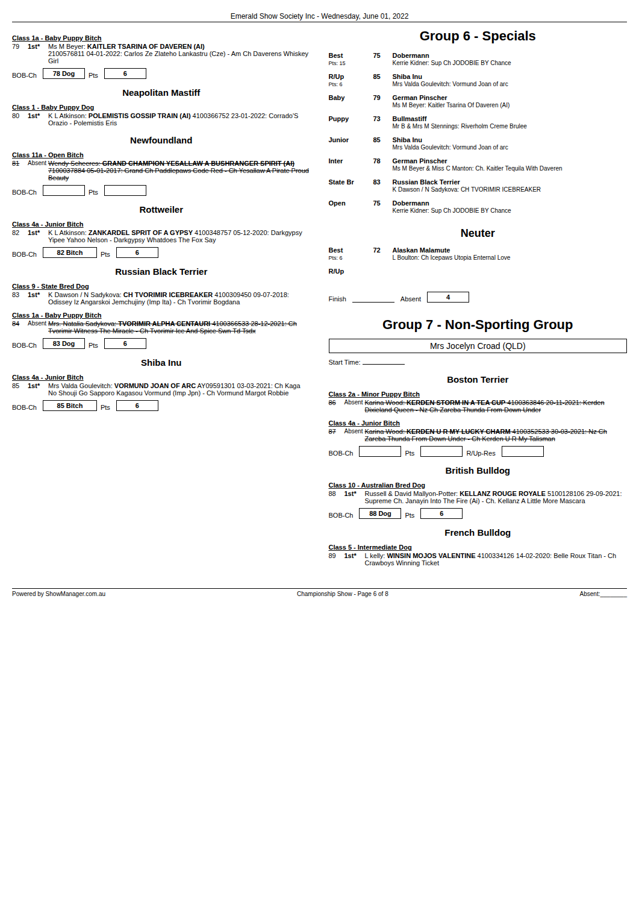Emerald Show Society Inc - Wednesday, June 01, 2022
Class 1a - Baby Puppy Bitch
79
1st*
Ms M Beyer: KAITLER TSARINA OF DAVEREN (AI)
2100576811 04-01-2022: Carlos Ze Zlateho Lankastru (Cze) - Am Ch Daverens Whiskey Girl
BOB-Ch 78 Dog Pts 6
Neapolitan Mastiff
Class 1 - Baby Puppy Dog
80
1st*
K L Atkinson: POLEMISTIS GOSSIP TRAIN (AI) 4100366752 23-01-2022: Corrado'S Orazio - Polemistis Eris
Newfoundland
Class 11a - Open Bitch
81
Absent
Wendy Scheeres: GRAND CHAMPION YESALLAW A BUSHRANGER SPIRIT (AI) 7100037884 05-01-2017: Grand Ch Paddlepaws Code Red - Ch Yesallaw A Pirate Proud Beauty
BOB-Ch Pts
Rottweiler
Class 4a - Junior Bitch
82
1st*
K L Atkinson: ZANKARDEL SPRIT OF A GYPSY 4100348757 05-12-2020: Darkgypsy Yipee Yahoo Nelson - Darkgypsy Whatdoes The Fox Say
BOB-Ch 82 Bitch Pts 6
Russian Black Terrier
Class 9 - State Bred Dog
83
1st*
K Dawson / N Sadykova: CH TVORIMIR ICEBREAKER 4100309450 09-07-2018: Odissey Iz Angarskoi Jemchujiny (Imp Ita) - Ch Tvorimir Bogdana
Class 1a - Baby Puppy Bitch
84
Absent
Mrs. Natalia Sadykova: TVORIMIR ALPHA CENTAURI 4100366533 28-12-2021: Ch Tvorimir Witness The Miracle - Ch Tvorimir Ice And Spice Swn Td Tsdx
BOB-Ch 83 Dog Pts 6
Shiba Inu
Class 4a - Junior Bitch
85
1st*
Mrs Valda Goulevitch: VORMUND JOAN OF ARC AY09591301 03-03-2021: Ch Kaga No Shouji Go Sapporo Kagasou Vormund (Imp Jpn) - Ch Vormund Margot Robbie
BOB-Ch 85 Bitch Pts 6
Group 6 - Specials
| Best Pts: 15 | 75 | Dobermann Kerrie Kidner: Sup Ch JODOBIE BY Chance |
| R/Up Pts: 6 | 85 | Shiba Inu Mrs Valda Goulevitch: Vormund Joan of arc |
| Baby | 79 | German Pinscher Ms M Beyer: Kaitler Tsarina Of Daveren (AI) |
| Puppy | 73 | Bullmastiff Mr B & Mrs M Stennings: Riverholm Creme Brulee |
| Junior | 85 | Shiba Inu Mrs Valda Goulevitch: Vormund Joan of arc |
| Inter | 78 | German Pinscher Ms M Beyer & Miss C Manton: Ch. Kaitler Tequila With Daveren |
| State Br | 83 | Russian Black Terrier K Dawson / N Sadykova: CH TVORIMIR ICEBREAKER |
| Open | 75 | Dobermann Kerrie Kidner: Sup Ch JODOBIE BY Chance |
Neuter
| Best Pts: 6 | 72 | Alaskan Malamute L Boulton: Ch Icepaws Utopia Enternal Love |
| R/Up | | |
Finish Absent 4
Group 7 - Non-Sporting Group
Mrs Jocelyn Croad (QLD)
Start Time:
Boston Terrier
Class 2a - Minor Puppy Bitch
86
Absent
Karina Wood: KERDEN STORM IN A TEA CUP 4100363846 20-11-2021: Kerden Dixieland Queen - Nz Ch Zareba Thunda From Down Under
Class 4a - Junior Bitch
87
Absent
Karina Wood: KERDEN U R MY LUCKY CHARM 4100352533 30-03-2021: Nz Ch Zareba Thunda From Down Under - Ch Kerden U R My Talisman
BOB-Ch Pts R/Up-Res
British Bulldog
Class 10 - Australian Bred Dog
88
1st*
Russell & David Mallyon-Potter: KELLANZ ROUGE ROYALE 5100128106 29-09-2021: Supreme Ch. Janayin Into The Fire (Ai) - Ch. Kellanz A Little More Mascara
BOB-Ch 88 Dog Pts 6
French Bulldog
Class 5 - Intermediate Dog
89
1st*
L kelly: WINSIN MOJOS VALENTINE 4100334126 14-02-2020: Belle Roux Titan - Ch Crawboys Winning Ticket
Powered by ShowManager.com.au Championship Show - Page 6 of 8 Absent:________